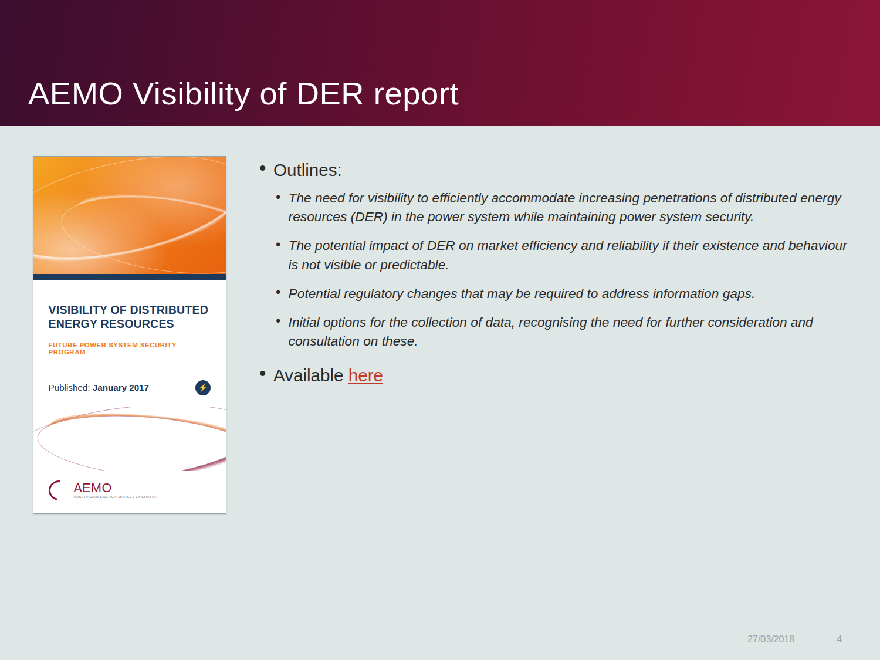AEMO Visibility of DER report
VISIBILITY OF DISTRIBUTED
ENERGY RESOURCES
FUTURE POWER SYSTEM SECURITY PROGRAM
Published: January 2017 ⚡
AEMO AUSTRALIAN ENERGY MARKET OPERATOR
Cover of the AEMO report “Visibility of Distributed Energy Resources”, part of the Future Power System Security Program, published January 2017.
Outlines:
The need for visibility to efficiently accommodate increasing penetrations of distributed energy resources (DER) in the power system while maintaining power system security.
The potential impact of DER on market efficiency and reliability if their existence and behaviour is not visible or predictable.
Potential regulatory changes that may be required to address information gaps.
Initial options for the collection of data, recognising the need for further consideration and consultation on these.
Available here
27/03/2018 4